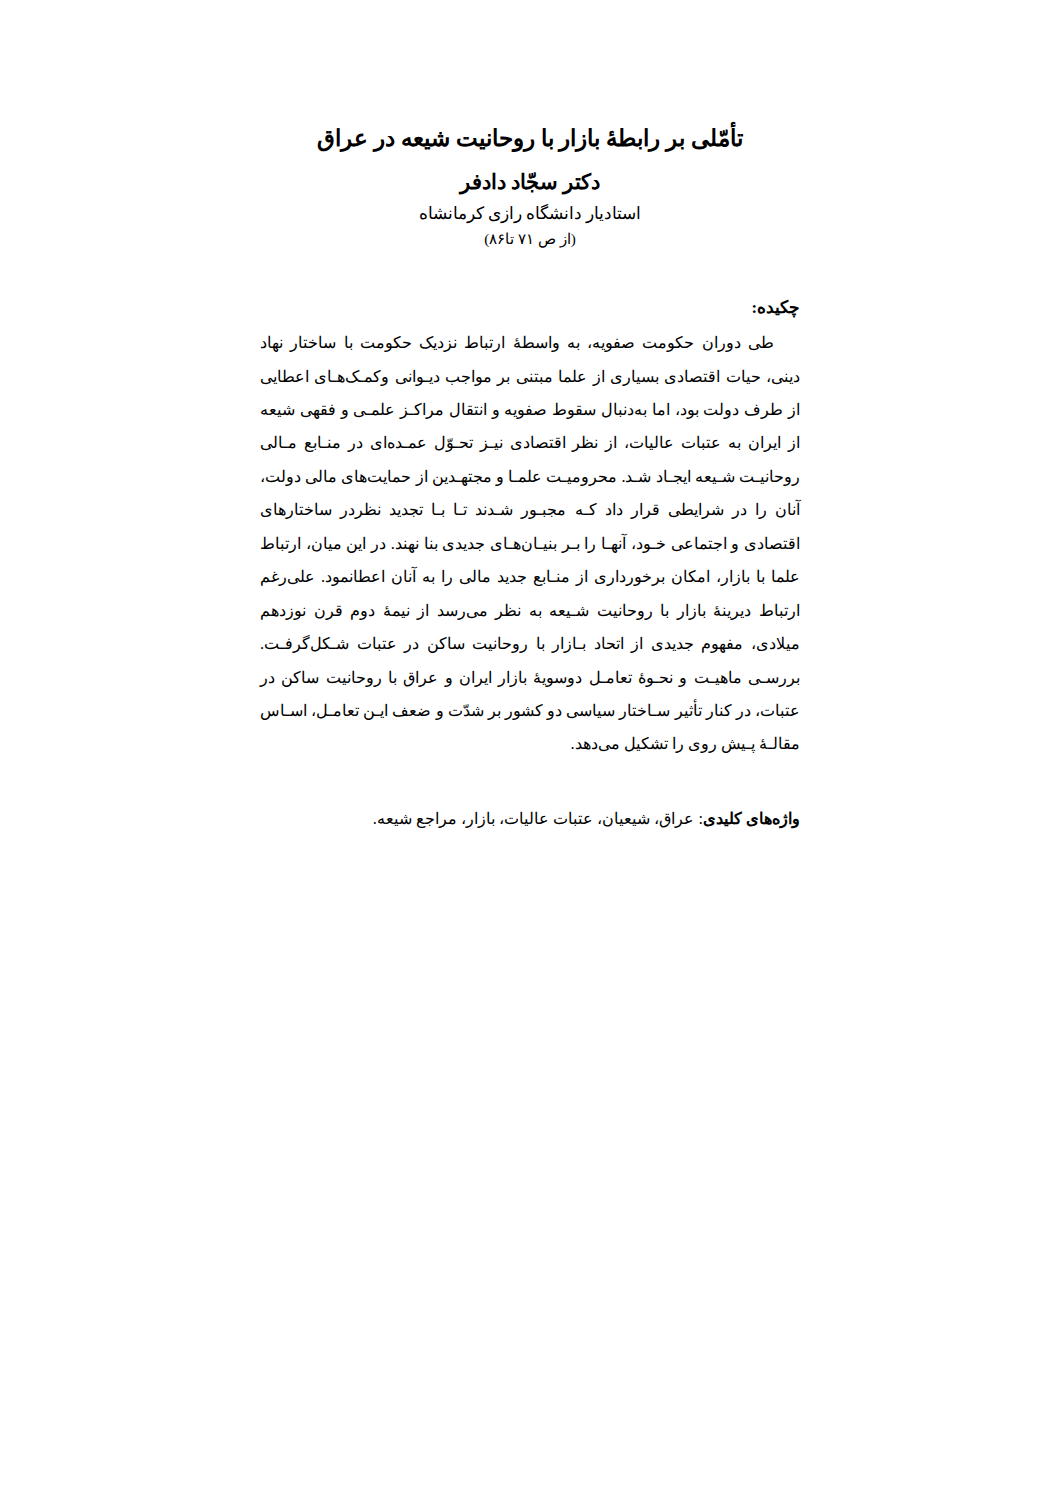تأمّلی بر رابطهٔ بازار با روحانیت شیعه در عراق
دکتر سجّاد دادفر
استادیار دانشگاه رازی کرمانشاه
(از ص ۷۱ تا۸۶)
چکیده:
طی دوران حکومت صفویه، به واسطهٔ ارتباط نزدیک حکومت با ساختار نهاد دینی، حیات اقتصادی بسیاری از علما مبتنی بر مواجب دیـوانی وکمـک‌هـای اعطایی از طرف دولت بود، اما به‌دنبال سقوط صفویه و انتقال مراکـز علمـی و فقهی شیعه از ایران به عتبات عالیات، از نظر اقتصادی نیـز تحـوّل عمـده‌ای در منـابع مـالی روحانیـت شـیعه ایجـاد شـد. محرومیـت علمـا و مجتهـدین از حمایت‌های مالی دولت، آنان را در شرایطی قرار داد کـه مجبـور شـدند تـا بـا تجدید نظردر ساختارهای اقتصادی و اجتماعی خـود، آنهـا را بـر بنیـان‌هـای جدیدی بنا نهند. در این میان، ارتباط علما با بازار، امکان برخورداری از منـابع جدید مالی را به آنان اعطانمود. علی‌رغم ارتباط دیرینهٔ بازار با روحانیت شـیعه به نظر می‌رسد از نیمهٔ دوم قرن نوزدهم میلادی، مفهوم جدیدی از اتحاد بـازار با روحانیت ساکن در عتبات شـکل‌گرفـت. بررسـی ماهیـت و نحـوهٔ تعامـل دوسویهٔ بازار ایران و عراق با روحانیت ساکن در عتبات، در کنار تأثیر سـاختار سیاسی دو کشور بر شدّت و ضعف ایـن تعامـل، اسـاس مقالـهٔ پـیش روی را تشکیل می‌دهد.
واژه‌های کلیدی: عراق، شیعیان، عتبات عالیات، بازار، مراجع شیعه.